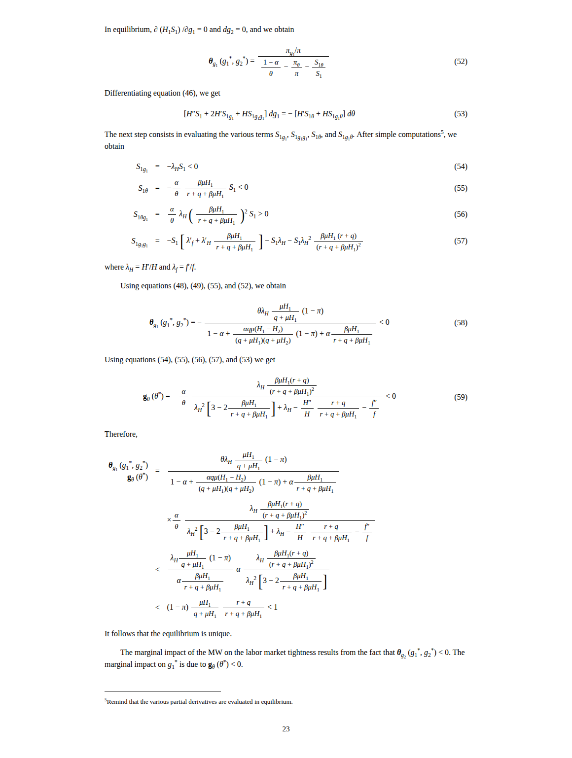In equilibrium, ∂ (H1S1) /∂g1 = 0 and dg2 = 0, and we obtain
θg1 (g1*, g2*) = πg1/π 1 − α θ − πθ π − S1θ S1
(52)
Differentiating equation (46), we get
[H″S1 + 2H′S1g1 + HS1g1g1] dg1 = − [H′S1θ + HS1g1θ] dθ
(53)
The next step consists in evaluating the various terms S1g1, S1g1g1, S1θ, and S1g1θ. After simple computations5, we obtain
S1g1
=
−λHS1 < 0
(54)
S1θ
=
−αθ βμH1 r + q + βμH1 S1 < 0
(55)
S1θg1
=
αθ λH ( βμH1 r + q + βμH1 )2 S1 > 0
(56)
S1g1g1
=
−S1 [ λ′f + λ′H βμH1 r + q + βμH1 ] − S1λH − S1λH2 βμH1 (r + q)(r + q + βμH1)2
(57)
where λH = H′/H and λf = f′/f.
Using equations (48), (49), (55), and (52), we obtain
θg1 (g1*, g2*) = − θλH μH1 q + μH1 (1 − π) 1 − α + αqμ(H1 − H2)(q + μH1)(q + μH2) (1 − π) + αβμH1 r + q + βμH1 < 0
(58)
Using equations (54), (55), (56), (57), and (53) we get
gθ (θ*) = − αθ λH βμH1(r + q)(r + q + βμH1)2 λH2 [3 − 2βμH1 r + q + βμH1] + λH − H″H r + q r + q + βμH1 − f″f < 0
(59)
Therefore,
θg1 (g1*, g2*) gθ (θ*)
=
θλH μH1 q + μH1 (1 − π) 1 − α + αqμ(H1 − H2)(q + μH1)(q + μH2) (1 − π) + αβμH1 r + q + βμH1
×αθ λH βμH1(r + q)(r + q + βμH1)2 λH2 [3 − 2βμH1 r + q + βμH1] + λH − H″H r + q r + q + βμH1 − f″f
<
λHμH1 q + μH1 (1 − π) αβμH1 r + q + βμH1 α λH βμH1(r + q)(r + q + βμH1)2 λH2 [3 − 2βμH1 r + q + βμH1]
<
(1 − π) μH1 q + μH1 r + q r + q + βμH1 < 1
It follows that the equilibrium is unique.
The marginal impact of the MW on the labor market tightness results from the fact that θg2 (g1*, g2*) < 0. The marginal impact on g1* is due to gθ (θ*) < 0.
5Remind that the various partial derivatives are evaluated in equilibrium.
23